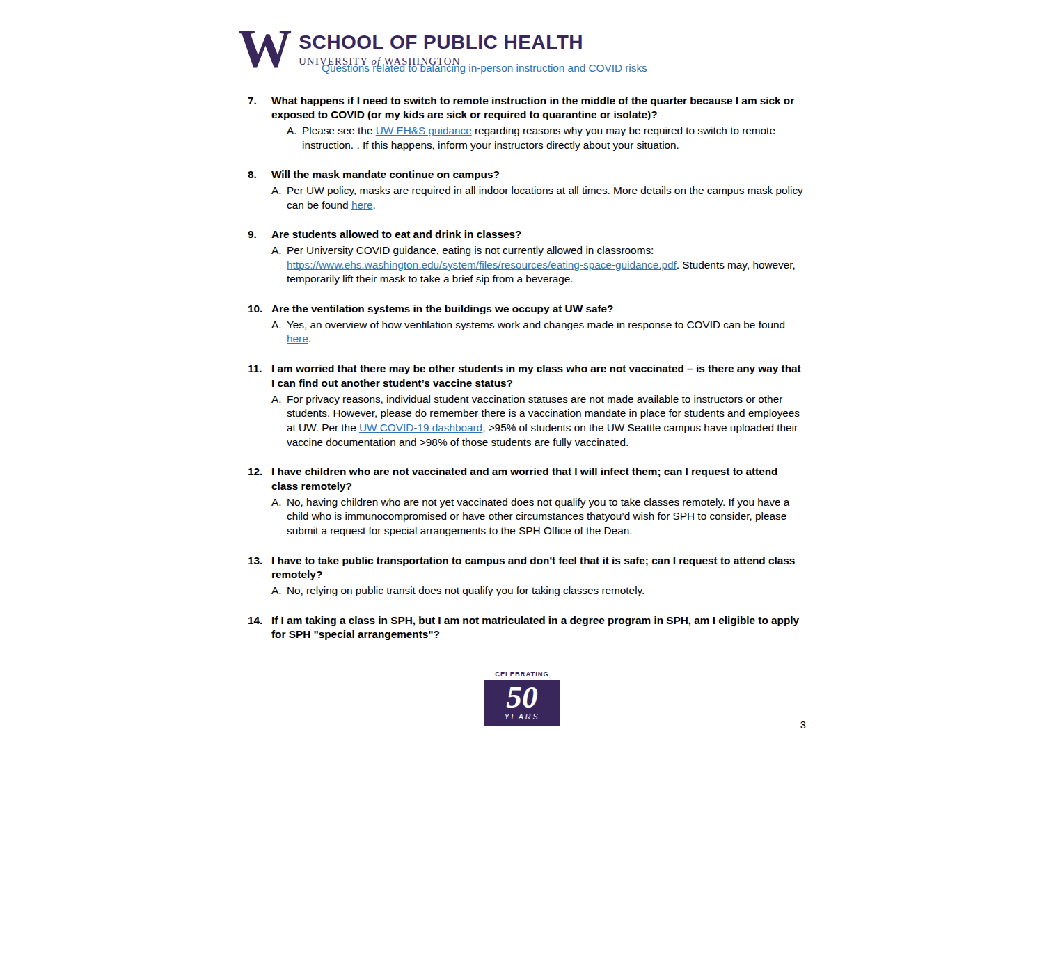W
SCHOOL OF PUBLIC HEALTH
UNIVERSITY of WASHINGTON
Questions related to balancing in-person instruction and COVID risks
What happens if I need to switch to remote instruction in the middle of the quarter because I am sick or exposed to COVID (or my kids are sick or required to quarantine or isolate)?
Please see the UW EH&S guidance regarding reasons why you may be required to switch to remote instruction. . If this happens, inform your instructors directly about your situation.
Will the mask mandate continue on campus?
Per UW policy, masks are required in all indoor locations at all times. More details on the campus mask policy can be found here.
Are students allowed to eat and drink in classes?
Per University COVID guidance, eating is not currently allowed in classrooms: https://www.ehs.washington.edu/system/files/resources/eating-space-guidance.pdf. Students may, however, temporarily lift their mask to take a brief sip from a beverage.
Are the ventilation systems in the buildings we occupy at UW safe?
Yes, an overview of how ventilation systems work and changes made in response to COVID can be found here.
I am worried that there may be other students in my class who are not vaccinated – is there any way that I can find out another student’s vaccine status?
For privacy reasons, individual student vaccination statuses are not made available to instructors or other students. However, please do remember there is a vaccination mandate in place for students and employees at UW. Per the UW COVID-19 dashboard, >95% of students on the UW Seattle campus have uploaded their vaccine documentation and >98% of those students are fully vaccinated.
I have children who are not vaccinated and am worried that I will infect them; can I request to attend class remotely?
No, having children who are not yet vaccinated does not qualify you to take classes remotely. If you have a child who is immunocompromised or have other circumstances thatyou’d wish for SPH to consider, please submit a request for special arrangements to the SPH Office of the Dean.
I have to take public transportation to campus and don't feel that it is safe; can I request to attend class remotely?
No, relying on public transit does not qualify you for taking classes remotely.
If I am taking a class in SPH, but I am not matriculated in a degree program in SPH, am I eligible to apply for SPH "special arrangements"?
CELEBRATING
50
YEARS
3